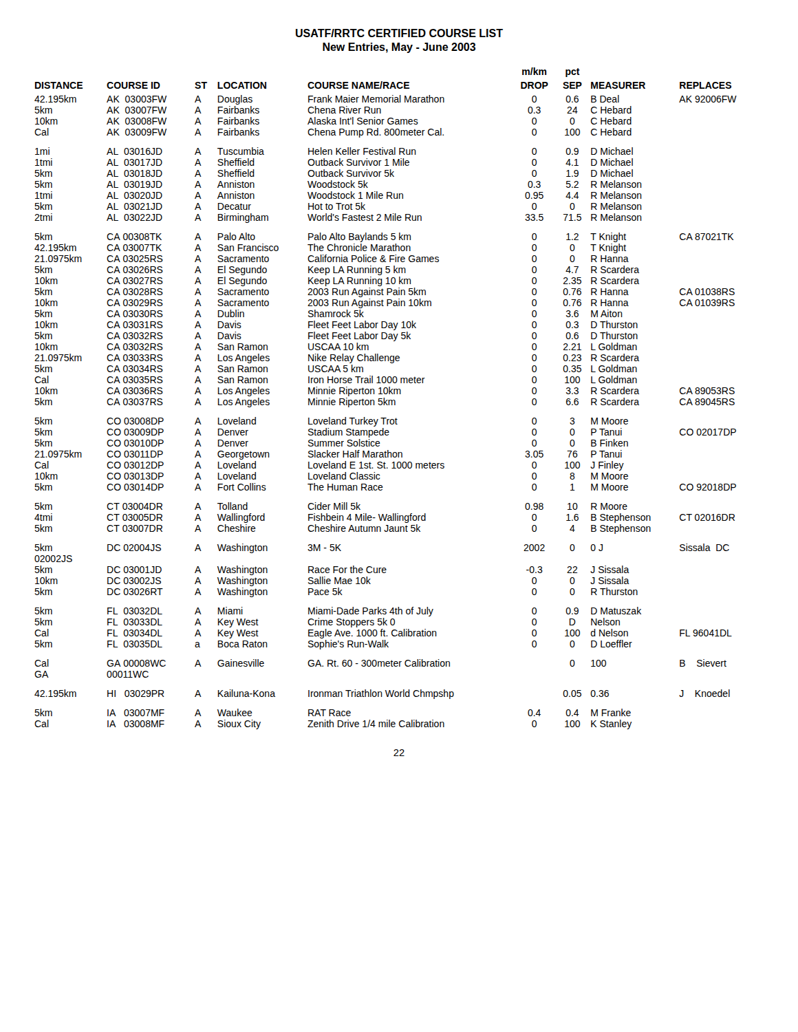USATF/RRTC CERTIFIED COURSE LIST
New Entries, May - June 2003
| | | | | | m/km | pct | | |
| --- | --- | --- | --- | --- | --- | --- | --- | --- |
| DISTANCE | COURSE ID | ST | LOCATION | COURSE NAME/RACE | DROP | SEP | MEASURER | REPLACES |
| 42.195km | AK 03003FW | A | Douglas | Frank Maier Memorial Marathon | 0 | 0.6 | B Deal | AK 92006FW |
| 5km | AK 03007FW | A | Fairbanks | Chena River Run | 0.3 | 24 | C Hebard | |
| 10km | AK 03008FW | A | Fairbanks | Alaska Int'l Senior Games | 0 | 0 | C Hebard | |
| Cal | AK 03009FW | A | Fairbanks | Chena Pump Rd. 800meter Cal. | 0 | 100 | C Hebard | |
| 1mi | AL 03016JD | A | Tuscumbia | Helen Keller Festival Run | 0 | 0.9 | D Michael | |
| 1tmi | AL 03017JD | A | Sheffield | Outback Survivor 1 Mile | 0 | 4.1 | D Michael | |
| 5km | AL 03018JD | A | Sheffield | Outback Survivor 5k | 0 | 1.9 | D Michael | |
| 5km | AL 03019JD | A | Anniston | Woodstock 5k | 0.3 | 5.2 | R Melanson | |
| 1tmi | AL 03020JD | A | Anniston | Woodstock 1 Mile Run | 0.95 | 4.4 | R Melanson | |
| 5km | AL 03021JD | A | Decatur | Hot to Trot 5k | 0 | 0 | R Melanson | |
| 2tmi | AL 03022JD | A | Birmingham | World's Fastest 2 Mile Run | 33.5 | 71.5 | R Melanson | |
| 5km | CA 00308TK | A | Palo Alto | Palo Alto Baylands 5 km | 0 | 1.2 | T Knight | CA 87021TK |
| 42.195km | CA 03007TK | A | San Francisco | The Chronicle Marathon | 0 | 0 | T Knight | |
| 21.0975km | CA 03025RS | A | Sacramento | California Police & Fire Games | 0 | 0 | R Hanna | |
| 5km | CA 03026RS | A | El Segundo | Keep LA Running 5 km | 0 | 4.7 | R Scardera | |
| 10km | CA 03027RS | A | El Segundo | Keep LA Running 10 km | 0 | 2.35 | R Scardera | |
| 5km | CA 03028RS | A | Sacramento | 2003 Run Against Pain 5km | 0 | 0.76 | R Hanna | CA 01038RS |
| 10km | CA 03029RS | A | Sacramento | 2003 Run Against Pain 10km | 0 | 0.76 | R Hanna | CA 01039RS |
| 5km | CA 03030RS | A | Dublin | Shamrock 5k | 0 | 3.6 | M Aiton | |
| 10km | CA 03031RS | A | Davis | Fleet Feet Labor Day 10k | 0 | 0.3 | D Thurston | |
| 5km | CA 03032RS | A | Davis | Fleet Feet Labor Day 5k | 0 | 0.6 | D Thurston | |
| 10km | CA 03032RS | A | San Ramon | USCAA 10 km | 0 | 2.21 | L Goldman | |
| 21.0975km | CA 03033RS | A | Los Angeles | Nike Relay Challenge | 0 | 0.23 | R Scardera | |
| 5km | CA 03034RS | A | San Ramon | USCAA 5 km | 0 | 0.35 | L Goldman | |
| Cal | CA 03035RS | A | San Ramon | Iron Horse Trail 1000 meter | 0 | 100 | L Goldman | |
| 10km | CA 03036RS | A | Los Angeles | Minnie Riperton 10km | 0 | 3.3 | R Scardera | CA 89053RS |
| 5km | CA 03037RS | A | Los Angeles | Minnie Riperton 5km | 0 | 6.6 | R Scardera | CA 89045RS |
| 5km | CO 03008DP | A | Loveland | Loveland Turkey Trot | 0 | 3 | M Moore | |
| 5km | CO 03009DP | A | Denver | Stadium Stampede | 0 | 0 | P Tanui | CO 02017DP |
| 5km | CO 03010DP | A | Denver | Summer Solstice | 0 | 0 | B Finken | |
| 21.0975km | CO 03011DP | A | Georgetown | Slacker Half Marathon | 3.05 | 76 | P Tanui | |
| Cal | CO 03012DP | A | Loveland | Loveland E 1st. St. 1000 meters | 0 | 100 | J Finley | |
| 10km | CO 03013DP | A | Loveland | Loveland Classic | 0 | 8 | M Moore | |
| 5km | CO 03014DP | A | Fort Collins | The Human Race | 0 | 1 | M Moore | CO 92018DP |
| 5km | CT 03004DR | A | Tolland | Cider Mill 5k | 0.98 | 10 | R Moore | |
| 4tmi | CT 03005DR | A | Wallingford | Fishbein 4 Mile- Wallingford | 0 | 1.6 | B Stephenson | CT 02016DR |
| 5km | CT 03007DR | A | Cheshire | Cheshire Autumn Jaunt 5k | 0 | 4 | B Stephenson | |
| 5km 02002JS | DC 02004JS | A | Washington | 3M - 5K | 2002 | 0 | 0 J | Sissala DC |
| 5km | DC 03001JD | A | Washington | Race For the Cure | -0.3 | 22 | J Sissala | |
| 10km | DC 03002JS | A | Washington | Sallie Mae 10k | 0 | 0 | J Sissala | |
| 5km | DC 03026RT | A | Washington | Pace 5k | 0 | 0 | R Thurston | |
| 5km | FL 03032DL | A | Miami | Miami-Dade Parks 4th of July | 0 | 0.9 | D Matuszak | |
| 5km | FL 03033DL | A | Key West | Crime Stoppers 5k 0 | 0 | D | Nelson | |
| Cal | FL 03034DL | A | Key West | Eagle Ave. 1000 ft. Calibration | 0 | 100 | d Nelson | FL 96041DL |
| 5km | FL 03035DL | a | Boca Raton | Sophie's Run-Walk | 0 | 0 | D Loeffler | |
| Cal GA | GA 00008WC 00011WC | A | Gainesville | GA. Rt. 60 - 300meter Calibration | | 0 | 100 | B Sievert |
| 42.195km | HI 03029PR | A | Kailuna-Kona | Ironman Triathlon World Chmpshp | | 0.05 | 0.36 | J Knoedel |
| 5km | IA 03007MF | A | Waukee | RAT Race | 0.4 | 0.4 | M Franke | |
| Cal | IA 03008MF | A | Sioux City | Zenith Drive 1/4 mile Calibration | 0 | 100 | K Stanley | |
22